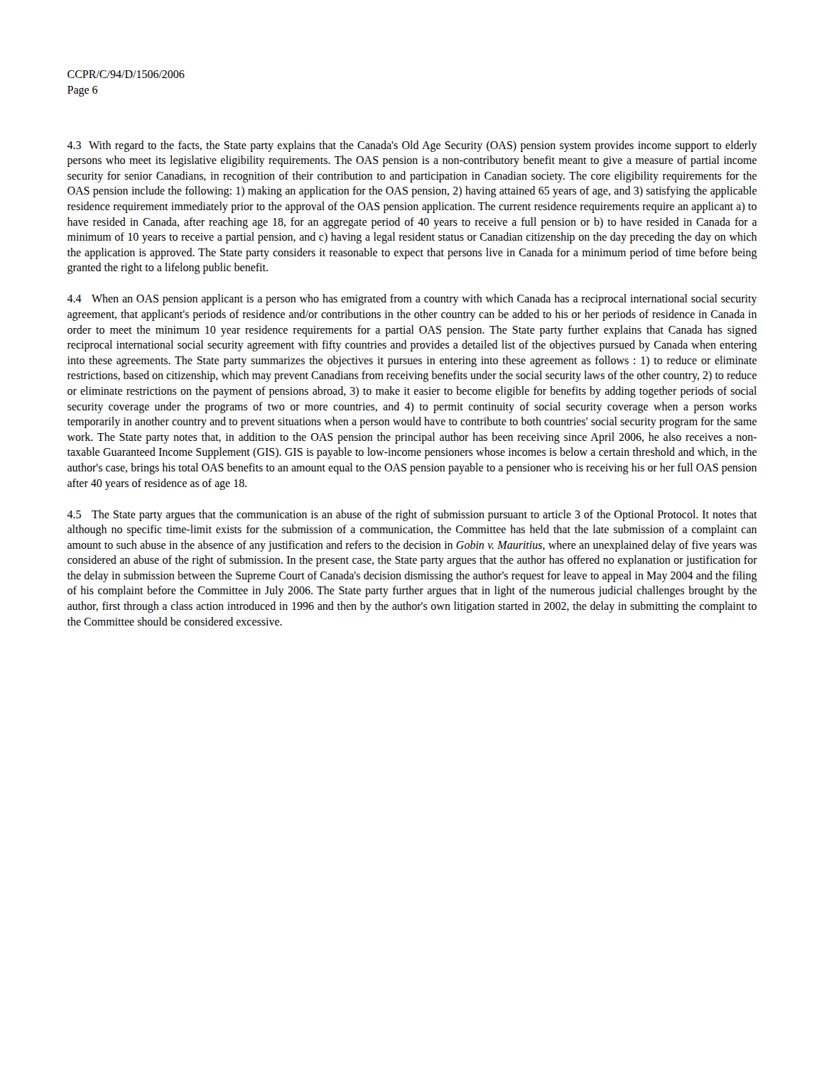CCPR/C/94/D/1506/2006
Page 6
4.3 With regard to the facts, the State party explains that the Canada's Old Age Security (OAS) pension system provides income support to elderly persons who meet its legislative eligibility requirements. The OAS pension is a non-contributory benefit meant to give a measure of partial income security for senior Canadians, in recognition of their contribution to and participation in Canadian society. The core eligibility requirements for the OAS pension include the following: 1) making an application for the OAS pension, 2) having attained 65 years of age, and 3) satisfying the applicable residence requirement immediately prior to the approval of the OAS pension application. The current residence requirements require an applicant a) to have resided in Canada, after reaching age 18, for an aggregate period of 40 years to receive a full pension or b) to have resided in Canada for a minimum of 10 years to receive a partial pension, and c) having a legal resident status or Canadian citizenship on the day preceding the day on which the application is approved. The State party considers it reasonable to expect that persons live in Canada for a minimum period of time before being granted the right to a lifelong public benefit.
4.4 When an OAS pension applicant is a person who has emigrated from a country with which Canada has a reciprocal international social security agreement, that applicant's periods of residence and/or contributions in the other country can be added to his or her periods of residence in Canada in order to meet the minimum 10 year residence requirements for a partial OAS pension. The State party further explains that Canada has signed reciprocal international social security agreement with fifty countries and provides a detailed list of the objectives pursued by Canada when entering into these agreements. The State party summarizes the objectives it pursues in entering into these agreement as follows : 1) to reduce or eliminate restrictions, based on citizenship, which may prevent Canadians from receiving benefits under the social security laws of the other country, 2) to reduce or eliminate restrictions on the payment of pensions abroad, 3) to make it easier to become eligible for benefits by adding together periods of social security coverage under the programs of two or more countries, and 4) to permit continuity of social security coverage when a person works temporarily in another country and to prevent situations when a person would have to contribute to both countries' social security program for the same work. The State party notes that, in addition to the OAS pension the principal author has been receiving since April 2006, he also receives a non-taxable Guaranteed Income Supplement (GIS). GIS is payable to low-income pensioners whose incomes is below a certain threshold and which, in the author's case, brings his total OAS benefits to an amount equal to the OAS pension payable to a pensioner who is receiving his or her full OAS pension after 40 years of residence as of age 18.
4.5 The State party argues that the communication is an abuse of the right of submission pursuant to article 3 of the Optional Protocol. It notes that although no specific time-limit exists for the submission of a communication, the Committee has held that the late submission of a complaint can amount to such abuse in the absence of any justification and refers to the decision in Gobin v. Mauritius, where an unexplained delay of five years was considered an abuse of the right of submission. In the present case, the State party argues that the author has offered no explanation or justification for the delay in submission between the Supreme Court of Canada's decision dismissing the author's request for leave to appeal in May 2004 and the filing of his complaint before the Committee in July 2006. The State party further argues that in light of the numerous judicial challenges brought by the author, first through a class action introduced in 1996 and then by the author's own litigation started in 2002, the delay in submitting the complaint to the Committee should be considered excessive.